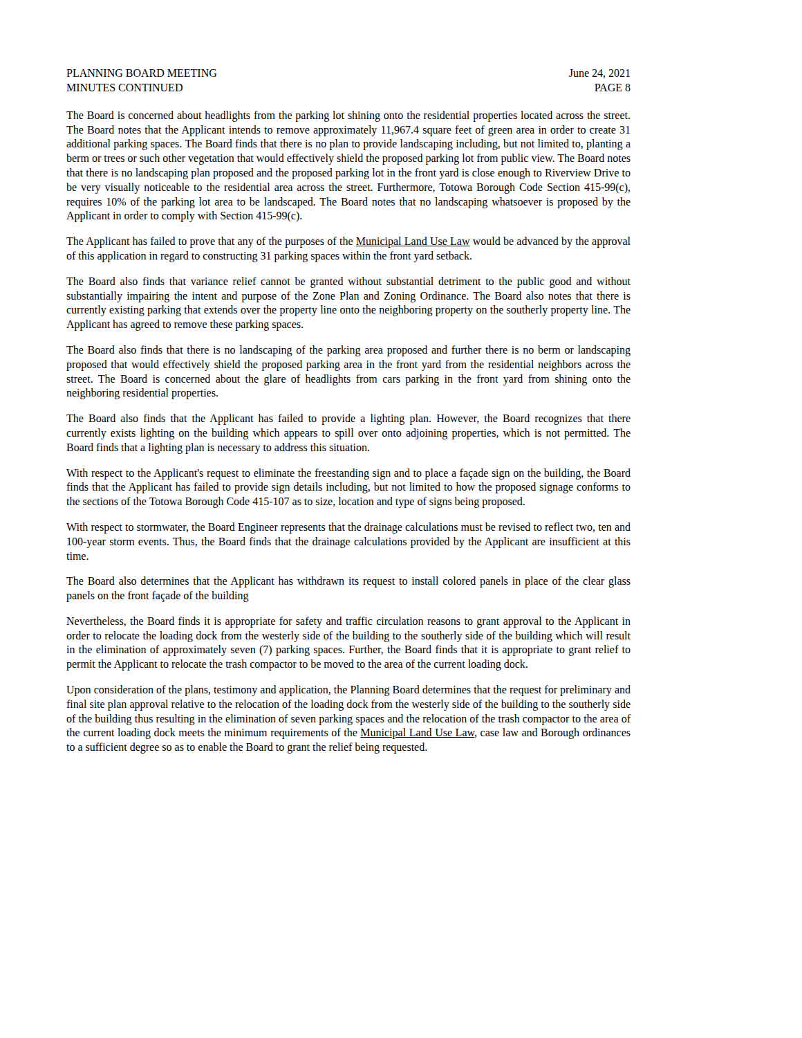PLANNING BOARD MEETING MINUTES CONTINUED
June 24, 2021 PAGE 8
The Board is concerned about headlights from the parking lot shining onto the residential properties located across the street. The Board notes that the Applicant intends to remove approximately 11,967.4 square feet of green area in order to create 31 additional parking spaces. The Board finds that there is no plan to provide landscaping including, but not limited to, planting a berm or trees or such other vegetation that would effectively shield the proposed parking lot from public view. The Board notes that there is no landscaping plan proposed and the proposed parking lot in the front yard is close enough to Riverview Drive to be very visually noticeable to the residential area across the street. Furthermore, Totowa Borough Code Section 415-99(c), requires 10% of the parking lot area to be landscaped. The Board notes that no landscaping whatsoever is proposed by the Applicant in order to comply with Section 415-99(c).
The Applicant has failed to prove that any of the purposes of the Municipal Land Use Law would be advanced by the approval of this application in regard to constructing 31 parking spaces within the front yard setback.
The Board also finds that variance relief cannot be granted without substantial detriment to the public good and without substantially impairing the intent and purpose of the Zone Plan and Zoning Ordinance. The Board also notes that there is currently existing parking that extends over the property line onto the neighboring property on the southerly property line. The Applicant has agreed to remove these parking spaces.
The Board also finds that there is no landscaping of the parking area proposed and further there is no berm or landscaping proposed that would effectively shield the proposed parking area in the front yard from the residential neighbors across the street. The Board is concerned about the glare of headlights from cars parking in the front yard from shining onto the neighboring residential properties.
The Board also finds that the Applicant has failed to provide a lighting plan. However, the Board recognizes that there currently exists lighting on the building which appears to spill over onto adjoining properties, which is not permitted. The Board finds that a lighting plan is necessary to address this situation.
With respect to the Applicant's request to eliminate the freestanding sign and to place a façade sign on the building, the Board finds that the Applicant has failed to provide sign details including, but not limited to how the proposed signage conforms to the sections of the Totowa Borough Code 415-107 as to size, location and type of signs being proposed.
With respect to stormwater, the Board Engineer represents that the drainage calculations must be revised to reflect two, ten and 100-year storm events. Thus, the Board finds that the drainage calculations provided by the Applicant are insufficient at this time.
The Board also determines that the Applicant has withdrawn its request to install colored panels in place of the clear glass panels on the front façade of the building
Nevertheless, the Board finds it is appropriate for safety and traffic circulation reasons to grant approval to the Applicant in order to relocate the loading dock from the westerly side of the building to the southerly side of the building which will result in the elimination of approximately seven (7) parking spaces. Further, the Board finds that it is appropriate to grant relief to permit the Applicant to relocate the trash compactor to be moved to the area of the current loading dock.
Upon consideration of the plans, testimony and application, the Planning Board determines that the request for preliminary and final site plan approval relative to the relocation of the loading dock from the westerly side of the building to the southerly side of the building thus resulting in the elimination of seven parking spaces and the relocation of the trash compactor to the area of the current loading dock meets the minimum requirements of the Municipal Land Use Law, case law and Borough ordinances to a sufficient degree so as to enable the Board to grant the relief being requested.